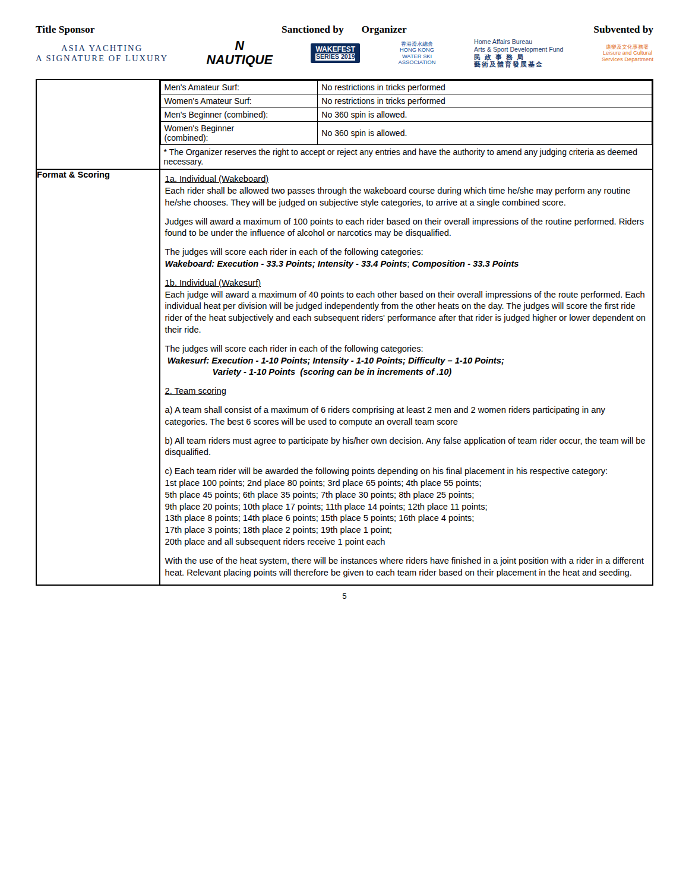Title Sponsor
Sanctioned by Organizer
Subvented by
ASIA YACHTING
A SIGNATURE OF LUXURY
N
NAUTIQUE
WAKEFESTSERIES 2019
香港滑水總會
HONG KONG
WATER SKI
ASSOCIATION
Home Affairs Bureau
Arts & Sport Development Fund
民 政 事 務 局
藝術及體育發展基金
康樂及文化事務署
Leisure and Cultural
Services Department
| | / Men's Amateur Surf: / No restrictions in tricks performed / / Women's Amateur Surf: / No restrictions in tricks performed / / Men's Beginner (combined): / No 360 spin is allowed. / / Women's Beginner (combined): / No 360 spin is allowed. / * The Organizer reserves the right to accept or reject any entries and have the authority to amend any judging criteria as deemed necessary. |
| Format & Scoring | 1a. Individual (Wakeboard) Each rider shall be allowed two passes through the wakeboard course during which time he/she may perform any routine he/she chooses. They will be judged on subjective style categories, to arrive at a single combined score. Judges will award a maximum of 100 points to each rider based on their overall impressions of the routine performed. Riders found to be under the influence of alcohol or narcotics may be disqualified. The judges will score each rider in each of the following categories: Wakeboard: Execution - 33.3 Points; Intensity - 33.4 Points ; Composition - 33.3 Points 1b. Individual (Wakesurf) Each judge will award a maximum of 40 points to each other based on their overall impressions of the route performed. Each individual heat per division will be judged independently from the other heats on the day. The judges will score the first ride rider of the heat subjectively and each subsequent riders' performance after that rider is judged higher or lower dependent on their ride. The judges will score each rider in each of the following categories: Wakesurf: Execution - 1-10 Points; Intensity - 1-10 Points; Difficulty – 1-10 Points; Variety - 1-10 Points (scoring can be in increments of .10) 2. Team scoring a) A team shall consist of a maximum of 6 riders comprising at least 2 men and 2 women riders participating in any categories. The best 6 scores will be used to compute an overall team score b) All team riders must agree to participate by his/her own decision. Any false application of team rider occur, the team will be disqualified. c) Each team rider will be awarded the following points depending on his final placement in his respective category: 1st place 100 points; 2nd place 80 points; 3rd place 65 points; 4th place 55 points; 5th place 45 points; 6th place 35 points; 7th place 30 points; 8th place 25 points; 9th place 20 points; 10th place 17 points; 11th place 14 points; 12th place 11 points; 13th place 8 points; 14th place 6 points; 15th place 5 points; 16th place 4 points; 17th place 3 points; 18th place 2 points; 19th place 1 point; 20th place and all subsequent riders receive 1 point each With the use of the heat system, there will be instances where riders have finished in a joint position with a rider in a different heat. Relevant placing points will therefore be given to each team rider based on their placement in the heat and seeding. |
5